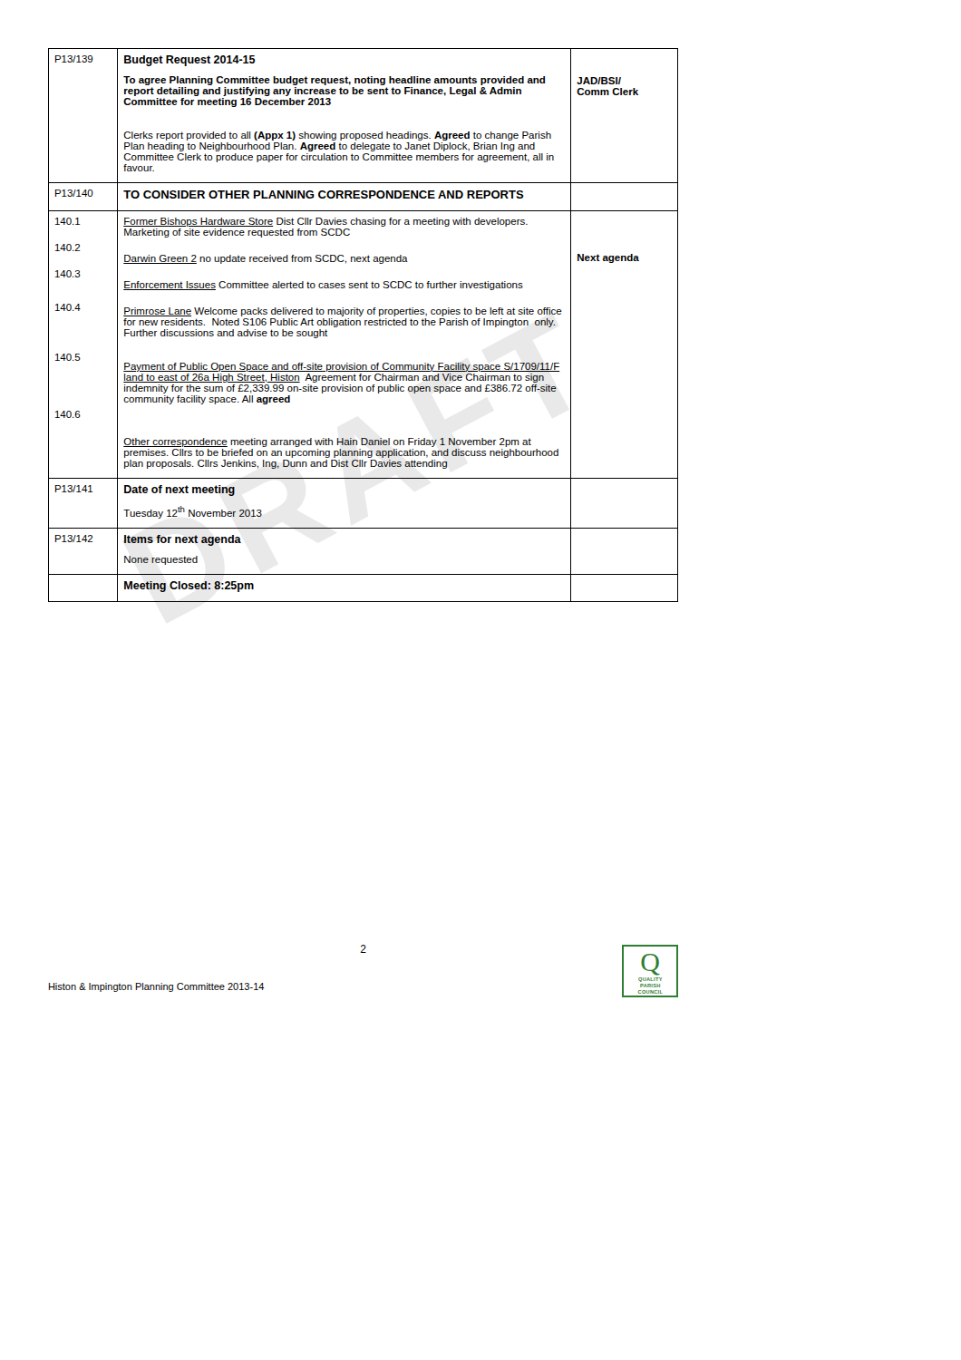DRAFT
| P13/139 | Budget Request 2014-15 To agree Planning Committee budget request, noting headline amounts provided and report detailing and justifying any increase to be sent to Finance, Legal & Admin Committee for meeting 16 December 2013 Clerks report provided to all (Appx 1) showing proposed headings. Agreed to change Parish Plan heading to Neighbourhood Plan. Agreed to delegate to Janet Diplock, Brian Ing and Committee Clerk to produce paper for circulation to Committee members for agreement, all in favour. | JAD/BSI/ Comm Clerk |
| P13/140 | TO CONSIDER OTHER PLANNING CORRESPONDENCE AND REPORTS | |
| 140.1 140.2 140.3 140.4 140.5 140.6 | Former Bishops Hardware Store Dist Cllr Davies chasing for a meeting with developers. Marketing of site evidence requested from SCDC Darwin Green 2 no update received from SCDC, next agenda Enforcement Issues Committee alerted to cases sent to SCDC to further investigations Primrose Lane Welcome packs delivered to majority of properties, copies to be left at site office for new residents. Noted S106 Public Art obligation restricted to the Parish of Impington only. Further discussions and advise to be sought Payment of Public Open Space and off-site provision of Community Facility space S/1709/11/F land to east of 26a High Street, Histon Agreement for Chairman and Vice Chairman to sign indemnity for the sum of £2,339.99 on-site provision of public open space and £386.72 off-site community facility space. All agreed Other correspondence meeting arranged with Hain Daniel on Friday 1 November 2pm at premises. Cllrs to be briefed on an upcoming planning application, and discuss neighbourhood plan proposals. Cllrs Jenkins, Ing, Dunn and Dist Cllr Davies attending | Next agenda |
| P13/141 | Date of next meeting Tuesday 12 th November 2013 | |
| P13/142 | Items for next agenda None requested | |
| | Meeting Closed: 8:25pm | |
2
Histon & Impington Planning Committee 2013-14
Q QUALITY
PARISH
COUNCIL